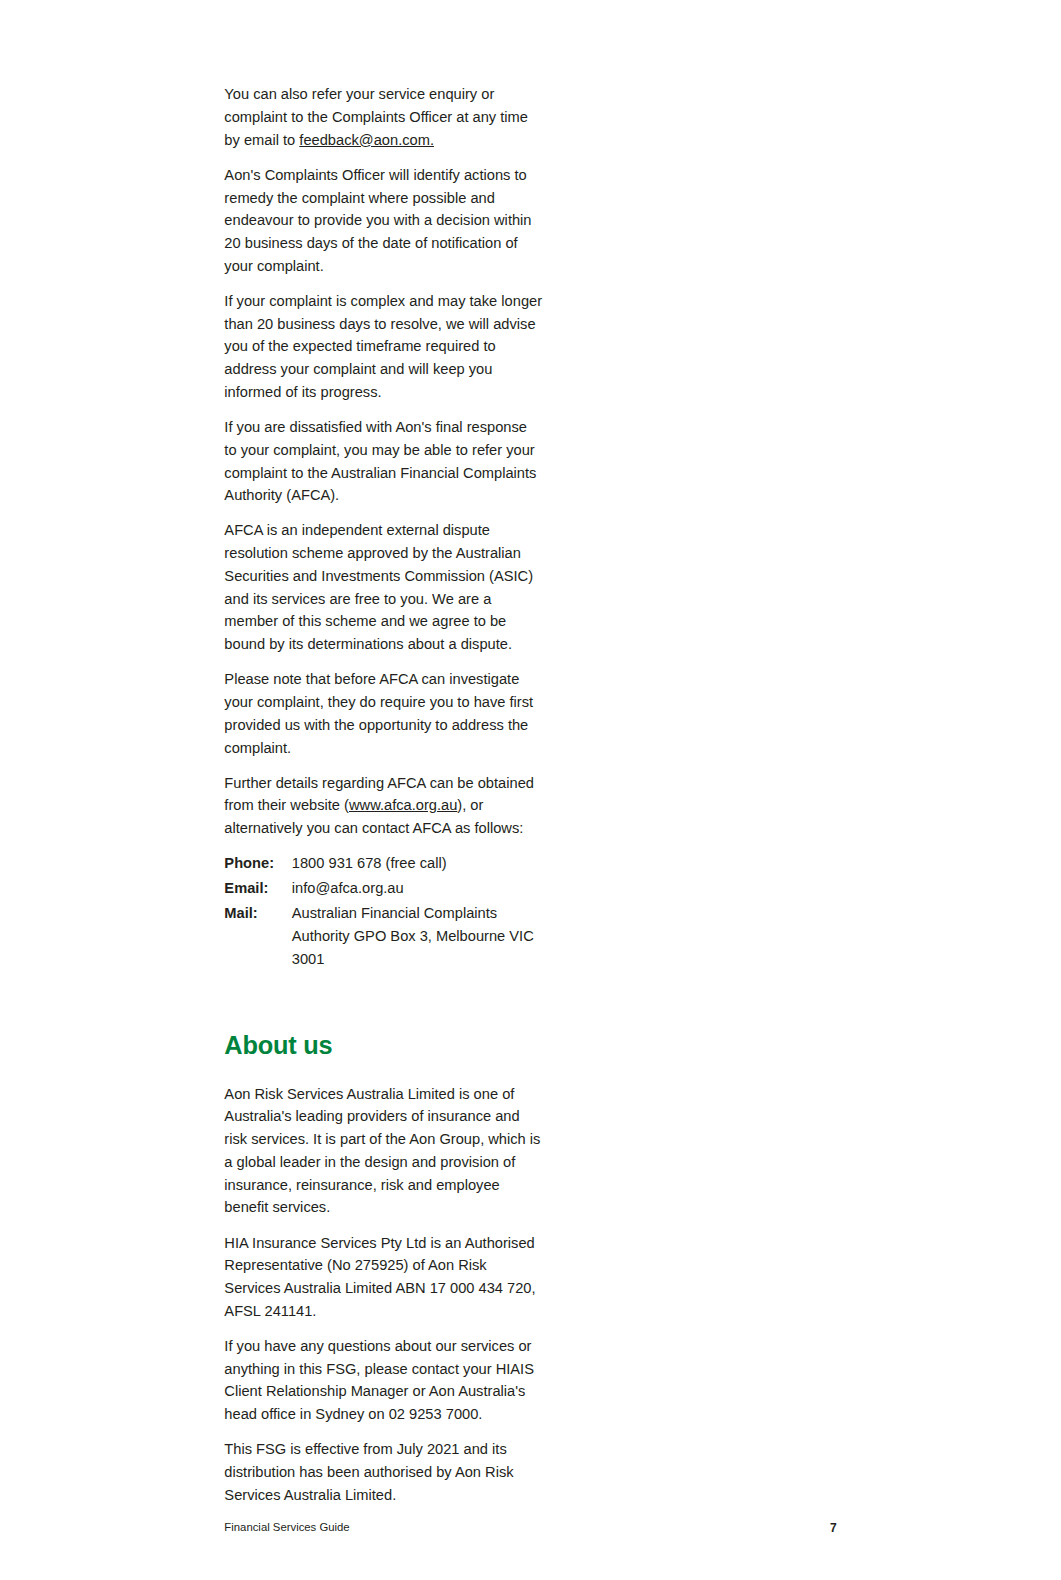You can also refer your service enquiry or complaint to the Complaints Officer at any time by email to feedback@aon.com.
Aon's Complaints Officer will identify actions to remedy the complaint where possible and endeavour to provide you with a decision within 20 business days of the date of notification of your complaint.
If your complaint is complex and may take longer than 20 business days to resolve, we will advise you of the expected timeframe required to address your complaint and will keep you informed of its progress.
If you are dissatisfied with Aon's final response to your complaint, you may be able to refer your complaint to the Australian Financial Complaints Authority (AFCA).
AFCA is an independent external dispute resolution scheme approved by the Australian Securities and Investments Commission (ASIC) and its services are free to you. We are a member of this scheme and we agree to be bound by its determinations about a dispute.
Please note that before AFCA can investigate your complaint, they do require you to have first provided us with the opportunity to address the complaint.
Further details regarding AFCA can be obtained from their website (www.afca.org.au), or alternatively you can contact AFCA as follows:
| Phone: | 1800 931 678 (free call) |
| Email: | info@afca.org.au |
| Mail: | Australian Financial Complaints Authority GPO Box 3, Melbourne VIC 3001 |
About us
Aon Risk Services Australia Limited is one of Australia's leading providers of insurance and risk services. It is part of the Aon Group, which is a global leader in the design and provision of insurance, reinsurance, risk and employee benefit services.
HIA Insurance Services Pty Ltd is an Authorised Representative (No 275925) of Aon Risk Services Australia Limited ABN 17 000 434 720, AFSL 241141.
If you have any questions about our services or anything in this FSG, please contact your HIAIS Client Relationship Manager or Aon Australia's head office in Sydney on 02 9253 7000.
This FSG is effective from July 2021 and its distribution has been authorised by Aon Risk Services Australia Limited.
Financial Services Guide 7